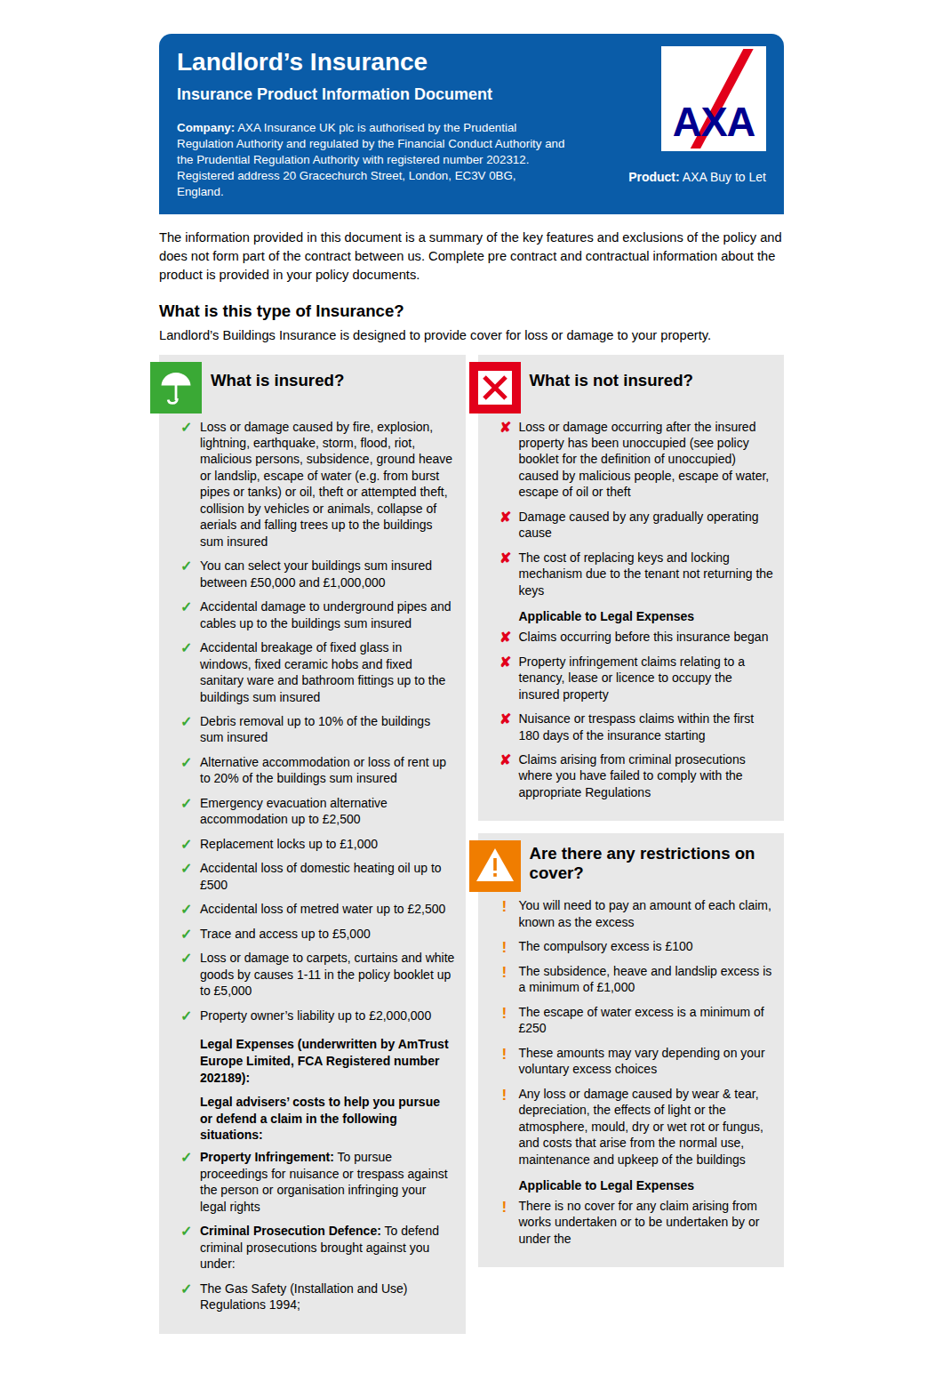Landlord’s Insurance
Insurance Product Information Document
Company: AXA Insurance UK plc is authorised by the Prudential Regulation Authority and regulated by the Financial Conduct Authority and the Prudential Regulation Authority with registered number 202312.
Registered address 20 Gracechurch Street, London, EC3V 0BG, England.
Product: AXA Buy to Let
AXA
The information provided in this document is a summary of the key features and exclusions of the policy and does not form part of the contract between us. Complete pre contract and contractual information about the product is provided in your policy documents.
What is this type of Insurance?
Landlord’s Buildings Insurance is designed to provide cover for loss or damage to your property.
What is insured?
Loss or damage caused by fire, explosion, lightning, earthquake, storm, flood, riot, malicious persons, subsidence, ground heave or landslip, escape of water (e.g. from burst pipes or tanks) or oil, theft or attempted theft, collision by vehicles or animals, collapse of aerials and falling trees up to the buildings sum insured
You can select your buildings sum insured between £50,000 and £1,000,000
Accidental damage to underground pipes and cables up to the buildings sum insured
Accidental breakage of fixed glass in windows, fixed ceramic hobs and fixed sanitary ware and bathroom fittings up to the buildings sum insured
Debris removal up to 10% of the buildings sum insured
Alternative accommodation or loss of rent up to 20% of the buildings sum insured
Emergency evacuation alternative accommodation up to £2,500
Replacement locks up to £1,000
Accidental loss of domestic heating oil up to £500
Accidental loss of metred water up to £2,500
Trace and access up to £5,000
Loss or damage to carpets, curtains and white goods by causes 1-11 in the policy booklet up to £5,000
Property owner’s liability up to £2,000,000
Legal Expenses (underwritten by AmTrust Europe Limited, FCA Registered number 202189):
Legal advisers’ costs to help you pursue or defend a claim in the following situations:
Property Infringement: To pursue proceedings for nuisance or trespass against the person or organisation infringing your legal rights
Criminal Prosecution Defence: To defend criminal prosecutions brought against you under:
The Gas Safety (Installation and Use) Regulations 1994;
What is not insured?
Loss or damage occurring after the insured property has been unoccupied (see policy booklet for the definition of unoccupied) caused by malicious people, escape of water, escape of oil or theft
Damage caused by any gradually operating cause
The cost of replacing keys and locking mechanism due to the tenant not returning the keys
Applicable to Legal Expenses
Claims occurring before this insurance began
Property infringement claims relating to a tenancy, lease or licence to occupy the insured property
Nuisance or trespass claims within the first 180 days of the insurance starting
Claims arising from criminal prosecutions where you have failed to comply with the appropriate Regulations
Are there any restrictions on cover?
You will need to pay an amount of each claim, known as the excess
The compulsory excess is £100
The subsidence, heave and landslip excess is a minimum of £1,000
The escape of water excess is a minimum of £250
These amounts may vary depending on your voluntary excess choices
Any loss or damage caused by wear & tear, depreciation, the effects of light or the atmosphere, mould, dry or wet rot or fungus, and costs that arise from the normal use, maintenance and upkeep of the buildings
Applicable to Legal Expenses
There is no cover for any claim arising from works undertaken or to be undertaken by or under the